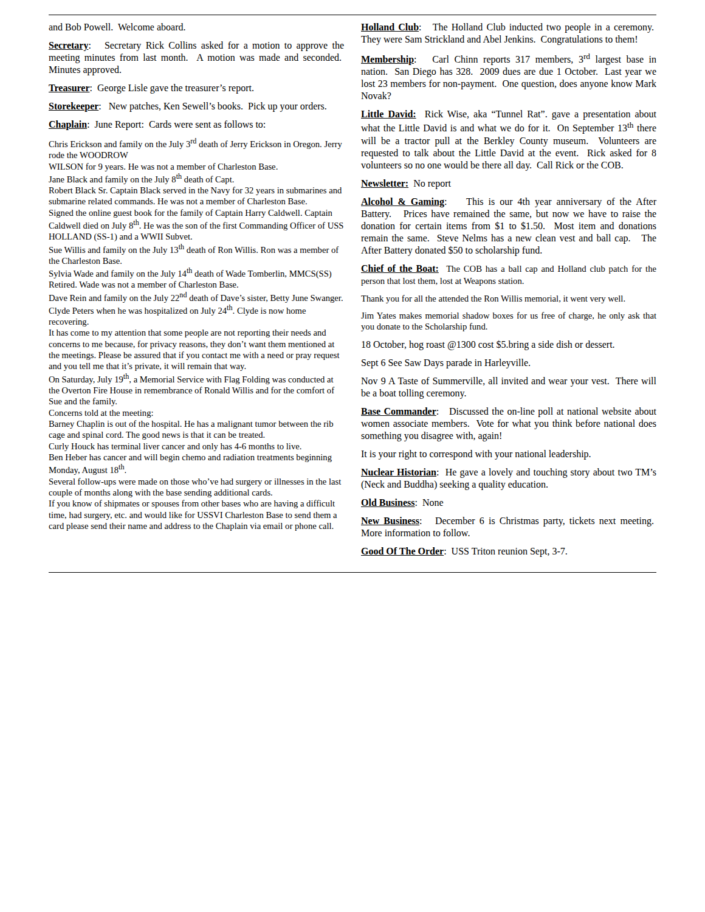and Bob Powell. Welcome aboard.
Secretary: Secretary Rick Collins asked for a motion to approve the meeting minutes from last month. A motion was made and seconded. Minutes approved.
Treasurer: George Lisle gave the treasurer’s report.
Storekeeper: New patches, Ken Sewell’s books. Pick up your orders.
Chaplain: June Report: Cards were sent as follows to:
Chris Erickson and family on the July 3rd death of Jerry Erickson in Oregon. Jerry rode the WOODROW
WILSON for 9 years. He was not a member of Charleston Base.
Jane Black and family on the July 8th death of Capt.
Robert Black Sr. Captain Black served in the Navy for 32 years in submarines and submarine related commands. He was not a member of Charleston Base.
Signed the online guest book for the family of Captain Harry Caldwell. Captain Caldwell died on July 8th. He was the son of the first Commanding Officer of USS
HOLLAND (SS-1) and a WWII Subvet.
Sue Willis and family on the July 13th death of Ron Willis. Ron was a member of the Charleston Base.
Sylvia Wade and family on the July 14th death of Wade Tomberlin, MMCS(SS) Retired. Wade was not a member of Charleston Base.
Dave Rein and family on the July 22nd death of Dave’s sister, Betty June Swanger.
Clyde Peters when he was hospitalized on July 24th. Clyde is now home recovering.
It has come to my attention that some people are not reporting their needs and concerns to me because, for privacy reasons, they don’t want them mentioned at the meetings. Please be assured that if you contact me with a need or pray request and you tell me that it’s private, it will remain that way.
On Saturday, July 19th, a Memorial Service with Flag Folding was conducted at the Overton Fire House in remembrance of Ronald Willis and for the comfort of Sue and the family.
Concerns told at the meeting:
Barney Chaplin is out of the hospital. He has a malignant tumor between the rib cage and spinal cord. The good news is that it can be treated.
Curly Houck has terminal liver cancer and only has 4-6 months to live.
Ben Heber has cancer and will begin chemo and radiation treatments beginning Monday, August 18th.
Several follow-ups were made on those who’ve had surgery or illnesses in the last couple of months along with the base sending additional cards.
If you know of shipmates or spouses from other bases who are having a difficult time, had surgery, etc. and would like for USSVI Charleston Base to send them a card please send their name and address to the Chaplain via email or phone call.
Holland Club: The Holland Club inducted two people in a ceremony. They were Sam Strickland and Abel Jenkins. Congratulations to them!
Membership: Carl Chinn reports 317 members, 3rd largest base in nation. San Diego has 328. 2009 dues are due 1 October. Last year we lost 23 members for non-payment. One question, does anyone know Mark Novak?
Little David: Rick Wise, aka “Tunnel Rat”. gave a presentation about what the Little David is and what we do for it. On September 13th there will be a tractor pull at the Berkley County museum. Volunteers are requested to talk about the Little David at the event. Rick asked for 8 volunteers so no one would be there all day. Call Rick or the COB.
Newsletter: No report
Alcohol & Gaming: This is our 4th year anniversary of the After Battery. Prices have remained the same, but now we have to raise the donation for certain items from $1 to $1.50. Most item and donations remain the same. Steve Nelms has a new clean vest and ball cap. The After Battery donated $50 to scholarship fund.
Chief of the Boat: The COB has a ball cap and Holland club patch for the person that lost them, lost at Weapons station.
Thank you for all the attended the Ron Willis memorial, it went very well.
Jim Yates makes memorial shadow boxes for us free of charge, he only ask that you donate to the Scholarship fund.
18 October, hog roast @1300 cost $5.bring a side dish or dessert.
Sept 6 See Saw Days parade in Harleyville.
Nov 9 A Taste of Summerville, all invited and wear your vest. There will be a boat tolling ceremony.
Base Commander: Discussed the on-line poll at national website about women associate members. Vote for what you think before national does something you disagree with, again!
It is your right to correspond with your national leadership.
Nuclear Historian: He gave a lovely and touching story about two TM’s (Neck and Buddha) seeking a quality education.
Old Business: None
New Business: December 6 is Christmas party, tickets next meeting. More information to follow.
Good Of The Order: USS Triton reunion Sept, 3-7.